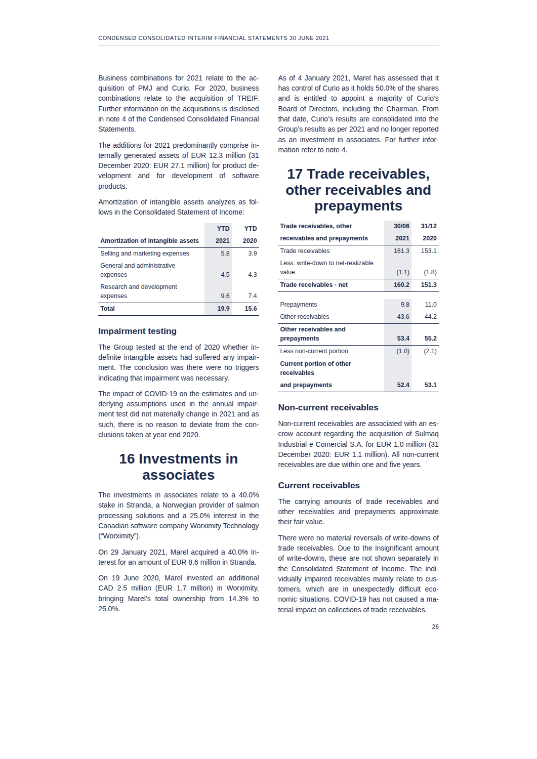Condensed Consolidated Interim Financial Statements 30 June 2021
Business combinations for 2021 relate to the acquisition of PMJ and Curio. For 2020, business combinations relate to the acquisition of TREIF. Further information on the acquisitions is disclosed in note 4 of the Condensed Consolidated Financial Statements.
The additions for 2021 predominantly comprise internally generated assets of EUR 12.3 million (31 December 2020: EUR 27.1 million) for product development and for development of software products.
Amortization of intangible assets analyzes as follows in the Consolidated Statement of Income:
| | YTD | YTD |
| --- | --- | --- |
| Amortization of intangible assets | 2021 | 2020 |
| Selling and marketing expenses | 5.8 | 3.9 |
| General and administrative expenses | 4.5 | 4.3 |
| Research and development expenses | 9.6 | 7.4 |
| Total | 19.9 | 15.6 |
Impairment testing
The Group tested at the end of 2020 whether indefinite intangible assets had suffered any impairment. The conclusion was there were no triggers indicating that impairment was necessary.
The impact of COVID-19 on the estimates and underlying assumptions used in the annual impairment test did not materially change in 2021 and as such, there is no reason to deviate from the conclusions taken at year end 2020.
16 Investments in associates
The investments in associates relate to a 40.0% stake in Stranda, a Norwegian provider of salmon processing solutions and a 25.0% interest in the Canadian software company Worximity Technology (“Worximity”).
On 29 January 2021, Marel acquired a 40.0% interest for an amount of EUR 8.6 million in Stranda.
On 19 June 2020, Marel invested an additional CAD 2.5 million (EUR 1.7 million) in Worximity, bringing Marel’s total ownership from 14.3% to 25.0%.
As of 4 January 2021, Marel has assessed that it has control of Curio as it holds 50.0% of the shares and is entitled to appoint a majority of Curio’s Board of Directors, including the Chairman. From that date, Curio’s results are consolidated into the Group’s results as per 2021 and no longer reported as an investment in associates. For further information refer to note 4.
17 Trade receivables, other receivables and prepayments
| Trade receivables, other | 30/06 | 31/12 |
| --- | --- | --- |
| receivables and prepayments | 2021 | 2020 |
| Trade receivables | 161.3 | 153.1 |
| Less: write-down to net-realizable value | (1.1) | (1.8) |
| Trade receivables - net | 160.2 | 151.3 |
| Prepayments | 9.8 | 11.0 |
| Other receivables | 43.6 | 44.2 |
| Other receivables and prepayments | 53.4 | 55.2 |
| Less non-current portion | (1.0) | (2.1) |
| Current portion of other receivables | | |
| and prepayments | 52.4 | 53.1 |
Non-current receivables
Non-current receivables are associated with an escrow account regarding the acquisition of Sulmaq Industrial e Comercial S.A. for EUR 1.0 million (31 December 2020: EUR 1.1 million). All non-current receivables are due within one and five years.
Current receivables
The carrying amounts of trade receivables and other receivables and prepayments approximate their fair value.
There were no material reversals of write-downs of trade receivables. Due to the insignificant amount of write-downs, these are not shown separately in the Consolidated Statement of Income. The individually impaired receivables mainly relate to customers, which are in unexpectedly difficult economic situations. COVID-19 has not caused a material impact on collections of trade receivables.
26